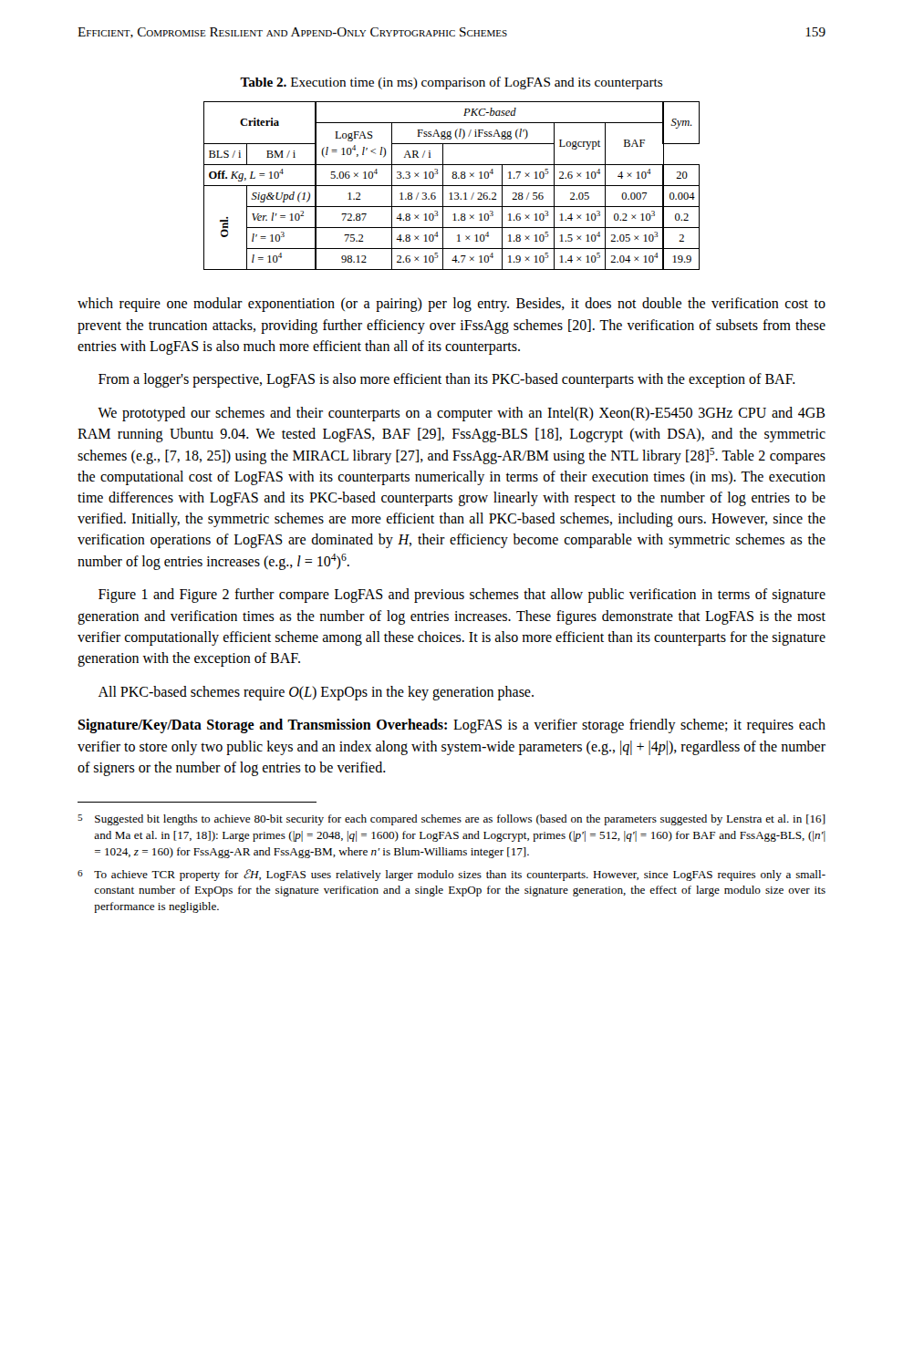Efficient, Compromise Resilient and Append-Only Cryptographic Schemes 159
Table 2. Execution time (in ms) comparison of LogFAS and its counterparts
| Criteria | PKC-based | Sym. |
| --- | --- | --- |
| LogFAS ( l = 10 4 , l′ < l ) | FssAgg ( l ) / iFssAgg ( l′ ) | Logcrypt | BAF |
| BLS / i | BM / i | AR / i |
| Off. Kg , L = 10 4 | 5.06 × 10 4 | 3.3 × 10 3 | 8.8 × 10 4 | 1.7 × 10 5 | 2.6 × 10 4 | 4 × 10 4 | 20 |
| Onl. | Sig&Upd (1) | 1.2 | 1.8 / 3.6 | 13.1 / 26.2 | 28 / 56 | 2.05 | 0.007 | 0.004 |
| Ver. l′ = 10 2 | 72.87 | 4.8 × 10 3 | 1.8 × 10 3 | 1.6 × 10 3 | 1.4 × 10 3 | 0.2 × 10 3 | 0.2 |
| l′ = 10 3 | 75.2 | 4.8 × 10 4 | 1 × 10 4 | 1.8 × 10 5 | 1.5 × 10 4 | 2.05 × 10 3 | 2 |
| l = 10 4 | 98.12 | 2.6 × 10 5 | 4.7 × 10 4 | 1.9 × 10 5 | 1.4 × 10 5 | 2.04 × 10 4 | 19.9 |
which require one modular exponentiation (or a pairing) per log entry. Besides, it does not double the verification cost to prevent the truncation attacks, providing further efficiency over iFssAgg schemes [20]. The verification of subsets from these entries with LogFAS is also much more efficient than all of its counterparts.
From a logger's perspective, LogFAS is also more efficient than its PKC-based counterparts with the exception of BAF.
We prototyped our schemes and their counterparts on a computer with an Intel(R) Xeon(R)-E5450 3GHz CPU and 4GB RAM running Ubuntu 9.04. We tested LogFAS, BAF [29], FssAgg-BLS [18], Logcrypt (with DSA), and the symmetric schemes (e.g., [7, 18, 25]) using the MIRACL library [27], and FssAgg-AR/BM using the NTL library [28]5. Table 2 compares the computational cost of LogFAS with its counterparts numerically in terms of their execution times (in ms). The execution time differences with LogFAS and its PKC-based counterparts grow linearly with respect to the number of log entries to be verified. Initially, the symmetric schemes are more efficient than all PKC-based schemes, including ours. However, since the verification operations of LogFAS are dominated by H, their efficiency become comparable with symmetric schemes as the number of log entries increases (e.g., l = 104)6.
Figure 1 and Figure 2 further compare LogFAS and previous schemes that allow public verification in terms of signature generation and verification times as the number of log entries increases. These figures demonstrate that LogFAS is the most verifier computationally efficient scheme among all these choices. It is also more efficient than its counterparts for the signature generation with the exception of BAF.
All PKC-based schemes require O(L) ExpOps in the key generation phase.
Signature/Key/Data Storage and Transmission Overheads: LogFAS is a verifier storage friendly scheme; it requires each verifier to store only two public keys and an index along with system-wide parameters (e.g., |q| + |4p|), regardless of the number of signers or the number of log entries to be verified.
5 Suggested bit lengths to achieve 80-bit security for each compared schemes are as follows (based on the parameters suggested by Lenstra et al. in [16] and Ma et al. in [17, 18]): Large primes (|p| = 2048, |q| = 1600) for LogFAS and Logcrypt, primes (|p′| = 512, |q′| = 160) for BAF and FssAgg-BLS, (|n′| = 1024, z = 160) for FssAgg-AR and FssAgg-BM, where n′ is Blum-Williams integer [17].
6 To achieve TCR property for ℰH, LogFAS uses relatively larger modulo sizes than its counterparts. However, since LogFAS requires only a small-constant number of ExpOps for the signature verification and a single ExpOp for the signature generation, the effect of large modulo size over its performance is negligible.